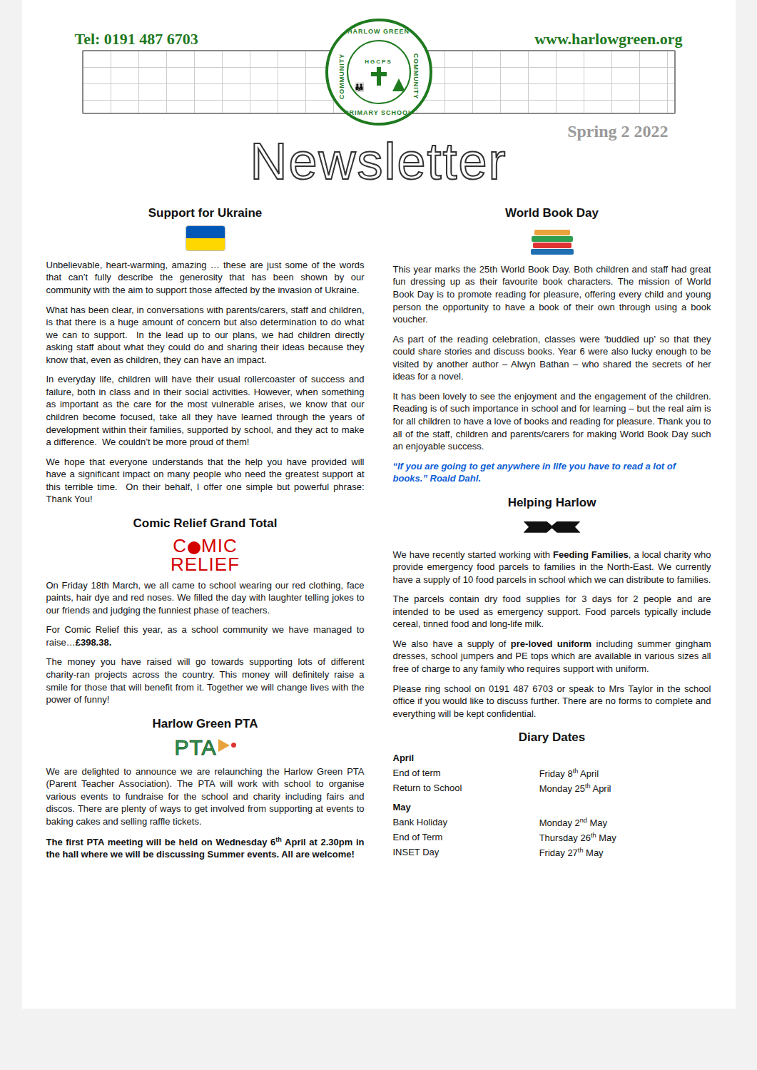Tel: 0191 487 6703
www.harlowgreen.org
HARLOW GREEN PRIMARY SCHOOL COMMUNITY COMMUNITY
HGCPS
👪
Spring 2 2022
Newsletter
Support for Ukraine
Unbelievable, heart-warming, amazing … these are just some of the words that can’t fully describe the generosity that has been shown by our community with the aim to support those affected by the invasion of Ukraine.
What has been clear, in conversations with parents/carers, staff and children, is that there is a huge amount of concern but also determination to do what we can to support. In the lead up to our plans, we had children directly asking staff about what they could do and sharing their ideas because they know that, even as children, they can have an impact.
In everyday life, children will have their usual rollercoaster of success and failure, both in class and in their social activities. However, when something as important as the care for the most vulnerable arises, we know that our children become focused, take all they have learned through the years of development within their families, supported by school, and they act to make a difference. We couldn’t be more proud of them!
We hope that everyone understands that the help you have provided will have a significant impact on many people who need the greatest support at this terrible time. On their behalf, I offer one simple but powerful phrase: Thank You!
Comic Relief Grand Total
C MIC RELIEF
On Friday 18th March, we all came to school wearing our red clothing, face paints, hair dye and red noses. We filled the day with laughter telling jokes to our friends and judging the funniest phase of teachers.
For Comic Relief this year, as a school community we have managed to raise…£398.38.
The money you have raised will go towards supporting lots of different charity-ran projects across the country. This money will definitely raise a smile for those that will benefit from it. Together we will change lives with the power of funny!
Harlow Green PTA
PTA
We are delighted to announce we are relaunching the Harlow Green PTA (Parent Teacher Association). The PTA will work with school to organise various events to fundraise for the school and charity including fairs and discos. There are plenty of ways to get involved from supporting at events to baking cakes and selling raffle tickets.
The first PTA meeting will be held on Wednesday 6th April at 2.30pm in the hall where we will be discussing Summer events. All are welcome!
World Book Day
This year marks the 25th World Book Day. Both children and staff had great fun dressing up as their favourite book characters. The mission of World Book Day is to promote reading for pleasure, offering every child and young person the opportunity to have a book of their own through using a book voucher.
As part of the reading celebration, classes were ‘buddied up’ so that they could share stories and discuss books. Year 6 were also lucky enough to be visited by another author – Alwyn Bathan – who shared the secrets of her ideas for a novel.
It has been lovely to see the enjoyment and the engagement of the children. Reading is of such importance in school and for learning – but the real aim is for all children to have a love of books and reading for pleasure. Thank you to all of the staff, children and parents/carers for making World Book Day such an enjoyable success.
“If you are going to get anywhere in life you have to read a lot of books.” Roald Dahl.
Helping Harlow
We have recently started working with Feeding Families, a local charity who provide emergency food parcels to families in the North-East. We currently have a supply of 10 food parcels in school which we can distribute to families.
The parcels contain dry food supplies for 3 days for 2 people and are intended to be used as emergency support. Food parcels typically include cereal, tinned food and long-life milk.
We also have a supply of pre-loved uniform including summer gingham dresses, school jumpers and PE tops which are available in various sizes all free of charge to any family who requires support with uniform.
Please ring school on 0191 487 6703 or speak to Mrs Taylor in the school office if you would like to discuss further. There are no forms to complete and everything will be kept confidential.
Diary Dates
April
| End of term | Friday 8 th April |
| Return to School | Monday 25 th April |
May
| Bank Holiday | Monday 2 nd May |
| End of Term | Thursday 26 th May |
| INSET Day | Friday 27 th May |